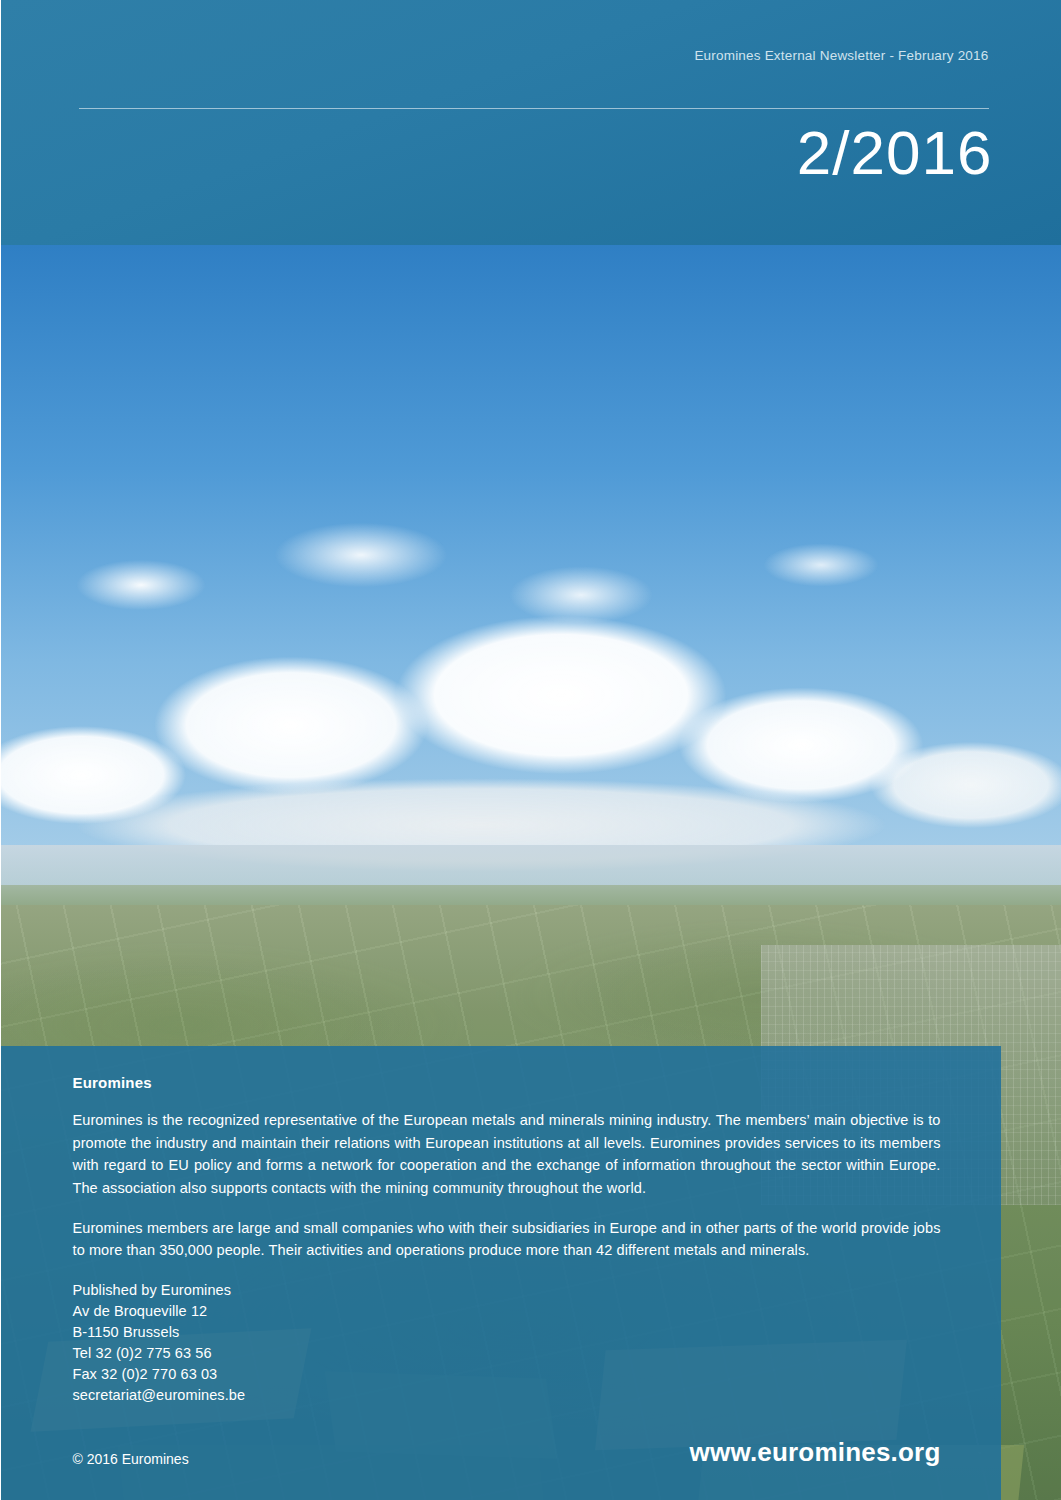Euromines External Newsletter - February 2016
2/2016
Euromines
Euromines is the recognized representative of the European metals and minerals mining industry. The members’ main objective is to promote the industry and maintain their relations with European institutions at all levels. Euromines provides services to its members with regard to EU policy and forms a network for cooperation and the exchange of information throughout the sector within Europe. The association also supports contacts with the mining community throughout the world.
Euromines members are large and small companies who with their subsidiaries in Europe and in other parts of the world provide jobs to more than 350,000 people. Their activities and operations produce more than 42 different metals and minerals.
Published by Euromines
Av de Broqueville 12
B-1150 Brussels
Tel 32 (0)2 775 63 56
Fax 32 (0)2 770 63 03
secretariat@euromines.be
© 2016 Euromines
www.euromines.org